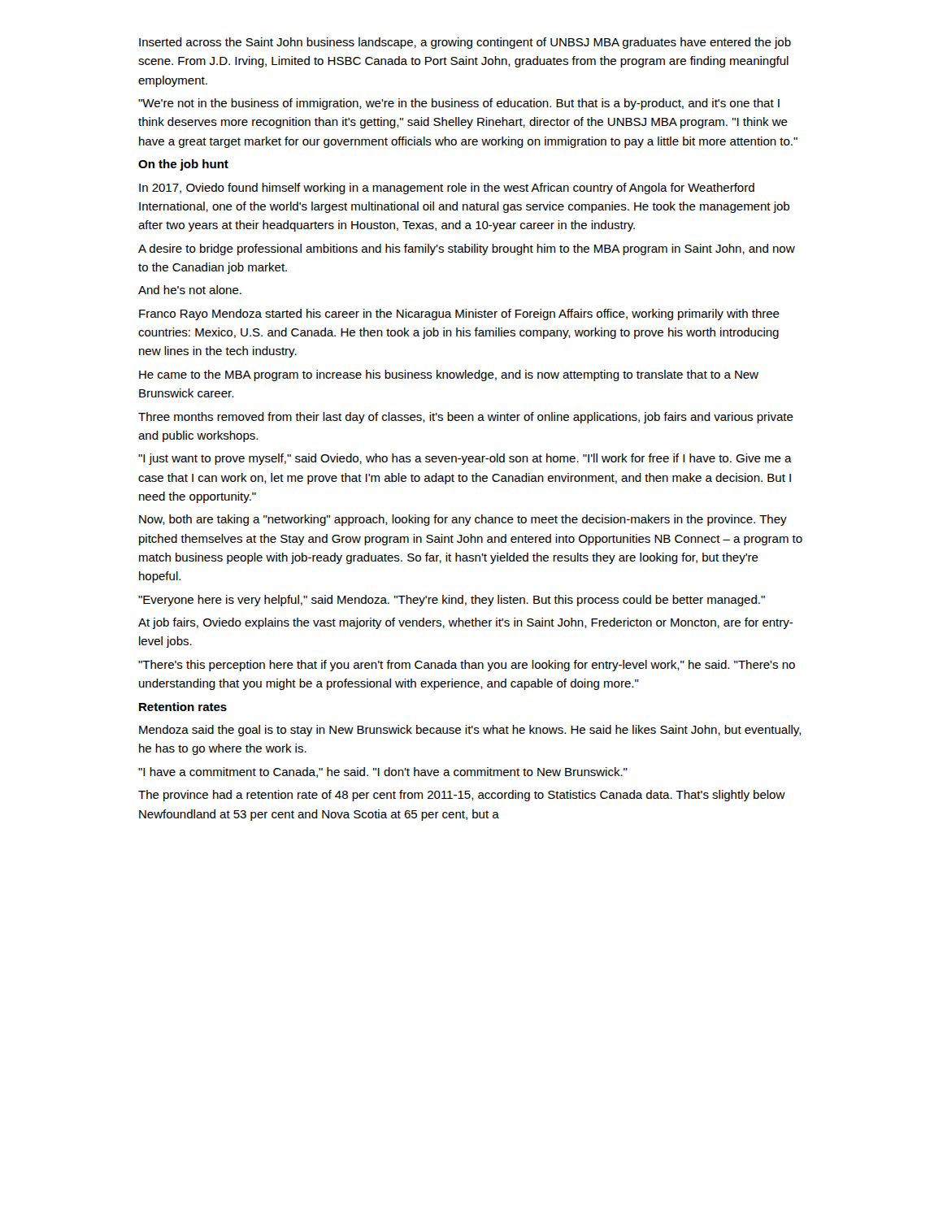Inserted across the Saint John business landscape, a growing contingent of UNBSJ MBA graduates have entered the job scene. From J.D. Irving, Limited to HSBC Canada to Port Saint John, graduates from the program are finding meaningful employment.
"We're not in the business of immigration, we're in the business of education. But that is a by-product, and it's one that I think deserves more recognition than it's getting," said Shelley Rinehart, director of the UNBSJ MBA program. "I think we have a great target market for our government officials who are working on immigration to pay a little bit more attention to."
On the job hunt
In 2017, Oviedo found himself working in a management role in the west African country of Angola for Weatherford International, one of the world's largest multinational oil and natural gas service companies. He took the management job after two years at their headquarters in Houston, Texas, and a 10-year career in the industry.
A desire to bridge professional ambitions and his family's stability brought him to the MBA program in Saint John, and now to the Canadian job market.
And he's not alone.
Franco Rayo Mendoza started his career in the Nicaragua Minister of Foreign Affairs office, working primarily with three countries: Mexico, U.S. and Canada. He then took a job in his families company, working to prove his worth introducing new lines in the tech industry.
He came to the MBA program to increase his business knowledge, and is now attempting to translate that to a New Brunswick career.
Three months removed from their last day of classes, it's been a winter of online applications, job fairs and various private and public workshops.
"I just want to prove myself," said Oviedo, who has a seven-year-old son at home. "I'll work for free if I have to. Give me a case that I can work on, let me prove that I'm able to adapt to the Canadian environment, and then make a decision. But I need the opportunity."
Now, both are taking a "networking" approach, looking for any chance to meet the decision-makers in the province. They pitched themselves at the Stay and Grow program in Saint John and entered into Opportunities NB Connect – a program to match business people with job-ready graduates. So far, it hasn't yielded the results they are looking for, but they're hopeful.
"Everyone here is very helpful," said Mendoza. "They're kind, they listen. But this process could be better managed."
At job fairs, Oviedo explains the vast majority of venders, whether it's in Saint John, Fredericton or Moncton, are for entry-level jobs.
"There's this perception here that if you aren't from Canada than you are looking for entry-level work," he said. "There's no understanding that you might be a professional with experience, and capable of doing more."
Retention rates
Mendoza said the goal is to stay in New Brunswick because it's what he knows. He said he likes Saint John, but eventually, he has to go where the work is.
"I have a commitment to Canada," he said. "I don't have a commitment to New Brunswick."
The province had a retention rate of 48 per cent from 2011-15, according to Statistics Canada data. That's slightly below Newfoundland at 53 per cent and Nova Scotia at 65 per cent, but a